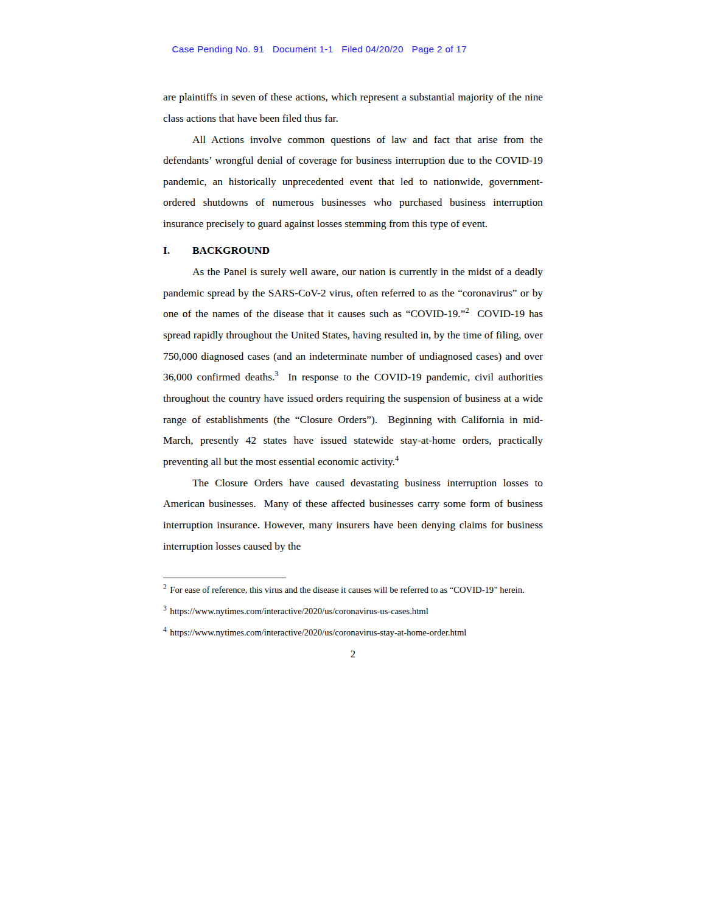Case Pending No. 91 Document 1-1 Filed 04/20/20 Page 2 of 17
are plaintiffs in seven of these actions, which represent a substantial majority of the nine class actions that have been filed thus far.
All Actions involve common questions of law and fact that arise from the defendants’ wrongful denial of coverage for business interruption due to the COVID-19 pandemic, an historically unprecedented event that led to nationwide, government-ordered shutdowns of numerous businesses who purchased business interruption insurance precisely to guard against losses stemming from this type of event.
I. BACKGROUND
As the Panel is surely well aware, our nation is currently in the midst of a deadly pandemic spread by the SARS-CoV-2 virus, often referred to as the “coronavirus” or by one of the names of the disease that it causes such as “COVID-19.”2 COVID-19 has spread rapidly throughout the United States, having resulted in, by the time of filing, over 750,000 diagnosed cases (and an indeterminate number of undiagnosed cases) and over 36,000 confirmed deaths.3 In response to the COVID-19 pandemic, civil authorities throughout the country have issued orders requiring the suspension of business at a wide range of establishments (the “Closure Orders”). Beginning with California in mid-March, presently 42 states have issued statewide stay-at-home orders, practically preventing all but the most essential economic activity.4
The Closure Orders have caused devastating business interruption losses to American businesses. Many of these affected businesses carry some form of business interruption insurance. However, many insurers have been denying claims for business interruption losses caused by the
2 For ease of reference, this virus and the disease it causes will be referred to as “COVID-19” herein.
3 https://www.nytimes.com/interactive/2020/us/coronavirus-us-cases.html
4 https://www.nytimes.com/interactive/2020/us/coronavirus-stay-at-home-order.html
2